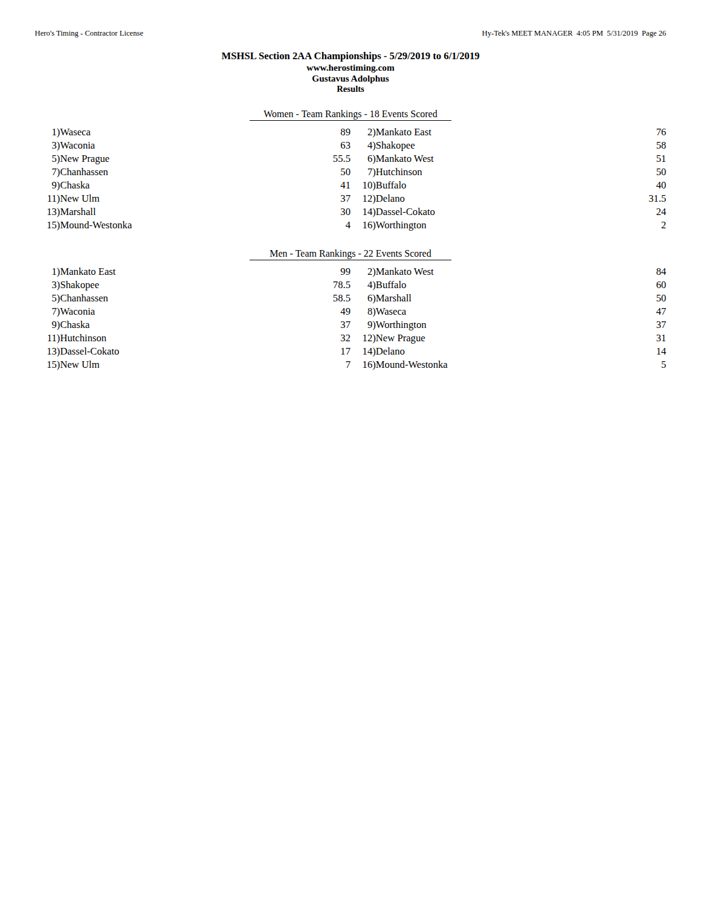Hero's Timing - Contractor License Hy-Tek's MEET MANAGER 4:05 PM 5/31/2019 Page 26
MSHSL Section 2AA Championships - 5/29/2019 to 6/1/2019
www.herostiming.com
Gustavus Adolphus
Results
Women - Team Rankings - 18 Events Scored
| 1) | Waseca | 89 | 2) | Mankato East | 76 |
| 3) | Waconia | 63 | 4) | Shakopee | 58 |
| 5) | New Prague | 55.5 | 6) | Mankato West | 51 |
| 7) | Chanhassen | 50 | 7) | Hutchinson | 50 |
| 9) | Chaska | 41 | 10) | Buffalo | 40 |
| 11) | New Ulm | 37 | 12) | Delano | 31.5 |
| 13) | Marshall | 30 | 14) | Dassel-Cokato | 24 |
| 15) | Mound-Westonka | 4 | 16) | Worthington | 2 |
Men - Team Rankings - 22 Events Scored
| 1) | Mankato East | 99 | 2) | Mankato West | 84 |
| 3) | Shakopee | 78.5 | 4) | Buffalo | 60 |
| 5) | Chanhassen | 58.5 | 6) | Marshall | 50 |
| 7) | Waconia | 49 | 8) | Waseca | 47 |
| 9) | Chaska | 37 | 9) | Worthington | 37 |
| 11) | Hutchinson | 32 | 12) | New Prague | 31 |
| 13) | Dassel-Cokato | 17 | 14) | Delano | 14 |
| 15) | New Ulm | 7 | 16) | Mound-Westonka | 5 |